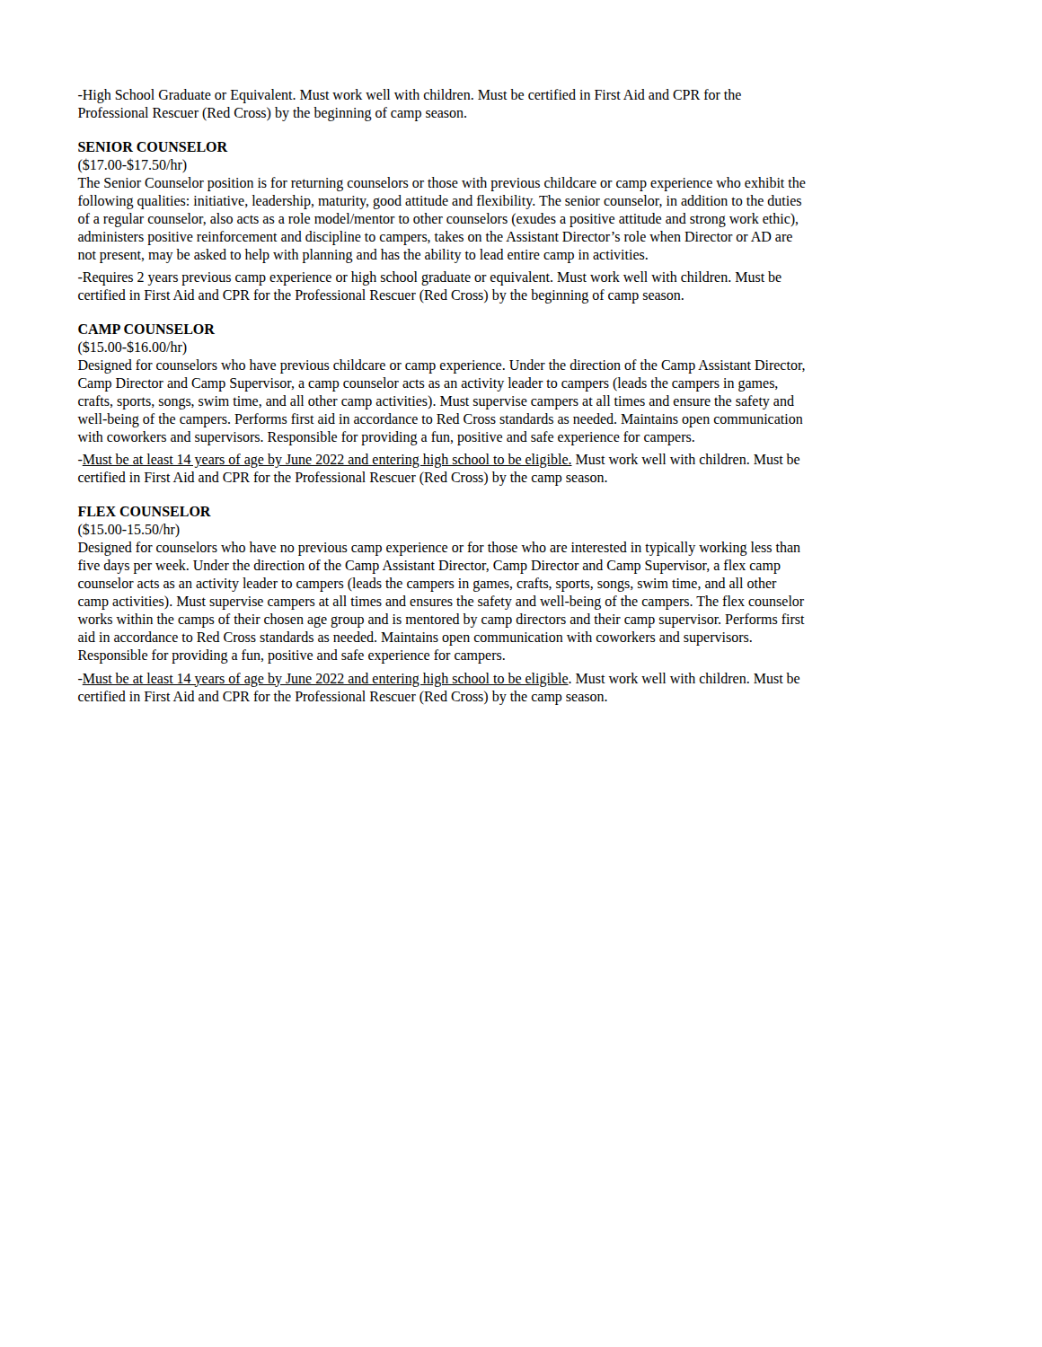-High School Graduate or Equivalent. Must work well with children. Must be certified in First Aid and CPR for the Professional Rescuer (Red Cross) by the beginning of camp season.
Senior Counselor
($17.00-$17.50/hr)
The Senior Counselor position is for returning counselors or those with previous childcare or camp experience who exhibit the following qualities: initiative, leadership, maturity, good attitude and flexibility. The senior counselor, in addition to the duties of a regular counselor, also acts as a role model/mentor to other counselors (exudes a positive attitude and strong work ethic), administers positive reinforcement and discipline to campers, takes on the Assistant Director’s role when Director or AD are not present, may be asked to help with planning and has the ability to lead entire camp in activities.
-Requires 2 years previous camp experience or high school graduate or equivalent. Must work well with children. Must be certified in First Aid and CPR for the Professional Rescuer (Red Cross) by the beginning of camp season.
Camp Counselor
($15.00-$16.00/hr)
Designed for counselors who have previous childcare or camp experience. Under the direction of the Camp Assistant Director, Camp Director and Camp Supervisor, a camp counselor acts as an activity leader to campers (leads the campers in games, crafts, sports, songs, swim time, and all other camp activities). Must supervise campers at all times and ensure the safety and well-being of the campers. Performs first aid in accordance to Red Cross standards as needed. Maintains open communication with coworkers and supervisors. Responsible for providing a fun, positive and safe experience for campers.
-Must be at least 14 years of age by June 2022 and entering high school to be eligible. Must work well with children. Must be certified in First Aid and CPR for the Professional Rescuer (Red Cross) by the camp season.
Flex Counselor
($15.00-15.50/hr)
Designed for counselors who have no previous camp experience or for those who are interested in typically working less than five days per week. Under the direction of the Camp Assistant Director, Camp Director and Camp Supervisor, a flex camp counselor acts as an activity leader to campers (leads the campers in games, crafts, sports, songs, swim time, and all other camp activities). Must supervise campers at all times and ensures the safety and well-being of the campers. The flex counselor works within the camps of their chosen age group and is mentored by camp directors and their camp supervisor. Performs first aid in accordance to Red Cross standards as needed. Maintains open communication with coworkers and supervisors. Responsible for providing a fun, positive and safe experience for campers.
-Must be at least 14 years of age by June 2022 and entering high school to be eligible. Must work well with children. Must be certified in First Aid and CPR for the Professional Rescuer (Red Cross) by the camp season.